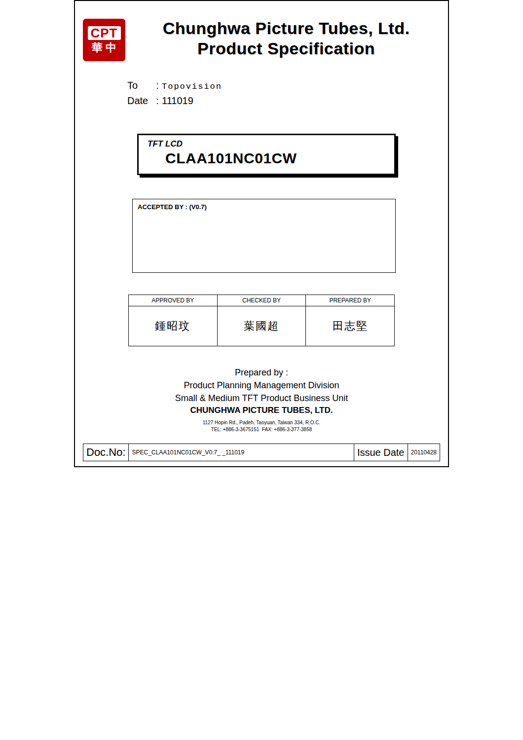CPT 華 中
Chunghwa Picture Tubes, Ltd.
Product Specification
To: Topovision
Date: 111019
TFT LCD
CLAA101NC01CW
ACCEPTED BY : (V0.7)
| APPROVED BY | CHECKED BY | PREPARED BY |
| --- | --- | --- |
| 鍾昭玟 | 葉國超 | 田志堅 |
Prepared by :
Product Planning Management Division
Small & Medium TFT Product Business Unit
CHUNGHWA PICTURE TUBES, LTD.
1127 Hopin Rd., Padeh, Taoyuan, Taiwan 334, R.O.C.
TEL: +886-3-3675151 FAX: +886-3-377-3858
Doc.No:
SPEC_CLAA101NC01CW_V0.7_ _111019
Issue Date
20110428